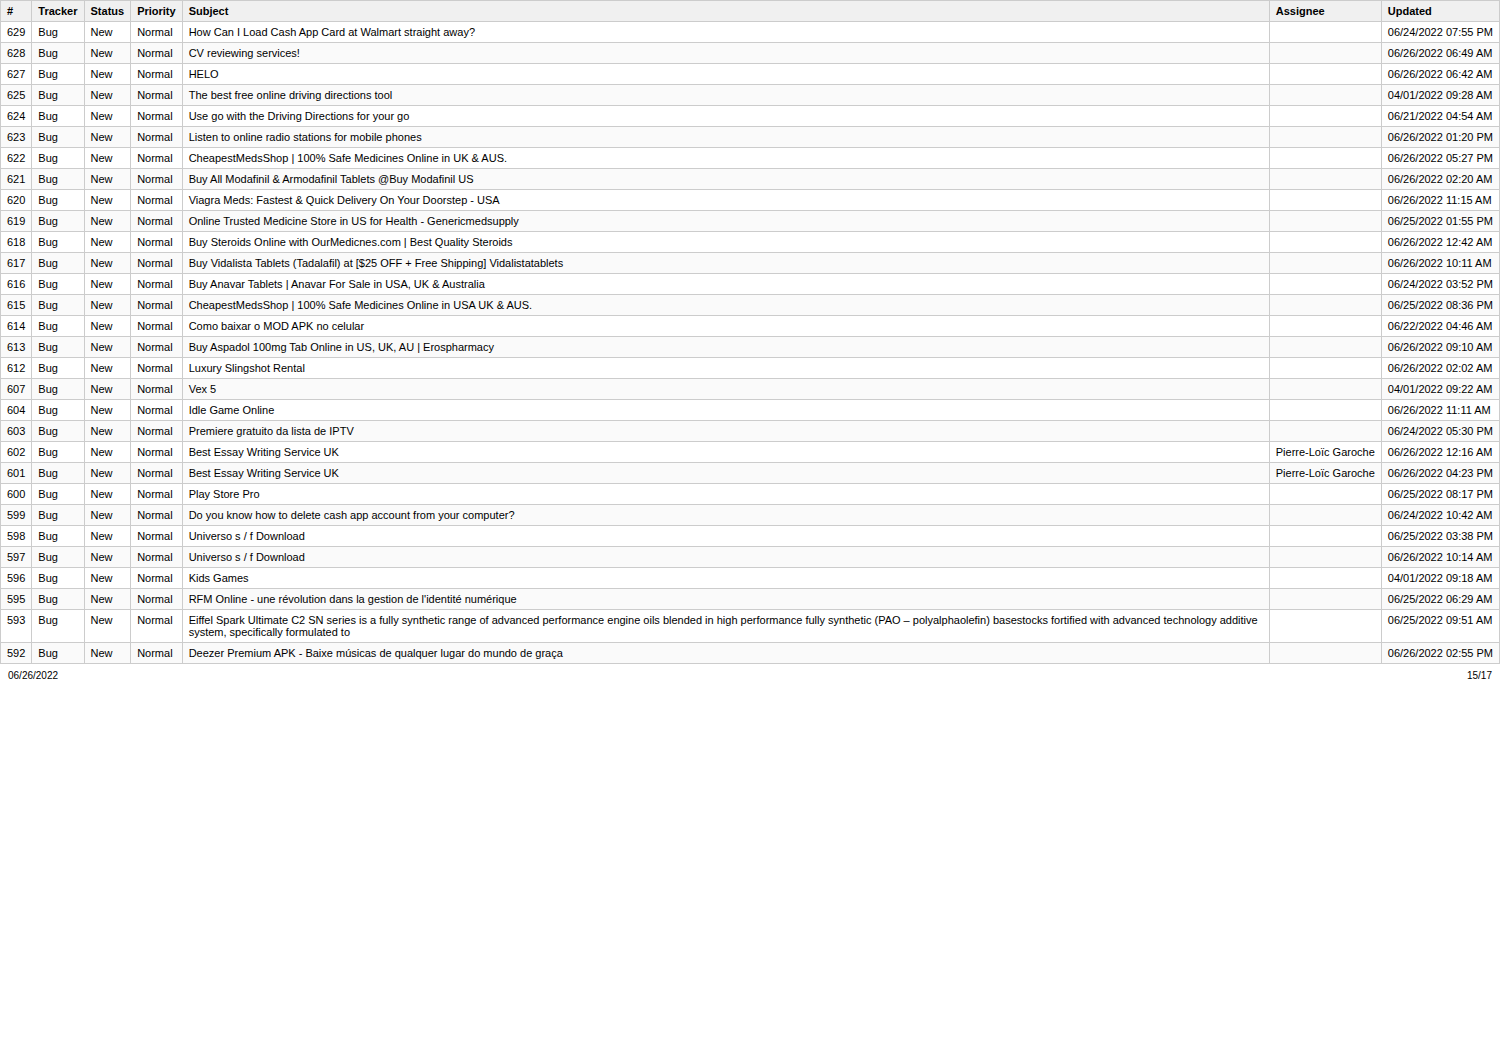| # | Tracker | Status | Priority | Subject | Assignee | Updated |
| --- | --- | --- | --- | --- | --- | --- |
| 629 | Bug | New | Normal | How Can I Load Cash App Card at Walmart straight away? | | 06/24/2022 07:55 PM |
| 628 | Bug | New | Normal | CV reviewing services! | | 06/26/2022 06:49 AM |
| 627 | Bug | New | Normal | HELO | | 06/26/2022 06:42 AM |
| 625 | Bug | New | Normal | The best free online driving directions tool | | 04/01/2022 09:28 AM |
| 624 | Bug | New | Normal | Use go with the Driving Directions for your go | | 06/21/2022 04:54 AM |
| 623 | Bug | New | Normal | Listen to online radio stations for mobile phones | | 06/26/2022 01:20 PM |
| 622 | Bug | New | Normal | CheapestMedsShop / 100% Safe Medicines Online in UK & AUS. | | 06/26/2022 05:27 PM |
| 621 | Bug | New | Normal | Buy All Modafinil & Armodafinil Tablets @Buy Modafinil US | | 06/26/2022 02:20 AM |
| 620 | Bug | New | Normal | Viagra Meds: Fastest & Quick Delivery On Your Doorstep - USA | | 06/26/2022 11:15 AM |
| 619 | Bug | New | Normal | Online Trusted Medicine Store in US for Health - Genericmedsupply | | 06/25/2022 01:55 PM |
| 618 | Bug | New | Normal | Buy Steroids Online with OurMedicnes.com / Best Quality Steroids | | 06/26/2022 12:42 AM |
| 617 | Bug | New | Normal | Buy Vidalista Tablets (Tadalafil) at [$25 OFF + Free Shipping] Vidalistatablets | | 06/26/2022 10:11 AM |
| 616 | Bug | New | Normal | Buy Anavar Tablets / Anavar For Sale in USA, UK & Australia | | 06/24/2022 03:52 PM |
| 615 | Bug | New | Normal | CheapestMedsShop / 100% Safe Medicines Online in USA UK & AUS. | | 06/25/2022 08:36 PM |
| 614 | Bug | New | Normal | Como baixar o MOD APK no celular | | 06/22/2022 04:46 AM |
| 613 | Bug | New | Normal | Buy Aspadol 100mg Tab Online in US, UK, AU / Erospharmacy | | 06/26/2022 09:10 AM |
| 612 | Bug | New | Normal | Luxury Slingshot Rental | | 06/26/2022 02:02 AM |
| 607 | Bug | New | Normal | Vex 5 | | 04/01/2022 09:22 AM |
| 604 | Bug | New | Normal | Idle Game Online | | 06/26/2022 11:11 AM |
| 603 | Bug | New | Normal | Premiere gratuito da lista de IPTV | | 06/24/2022 05:30 PM |
| 602 | Bug | New | Normal | Best Essay Writing Service UK | Pierre-Loïc Garoche | 06/26/2022 12:16 AM |
| 601 | Bug | New | Normal | Best Essay Writing Service UK | Pierre-Loïc Garoche | 06/26/2022 04:23 PM |
| 600 | Bug | New | Normal | Play Store Pro | | 06/25/2022 08:17 PM |
| 599 | Bug | New | Normal | Do you know how to delete cash app account from your computer? | | 06/24/2022 10:42 AM |
| 598 | Bug | New | Normal | Universo s / f Download | | 06/25/2022 03:38 PM |
| 597 | Bug | New | Normal | Universo s / f Download | | 06/26/2022 10:14 AM |
| 596 | Bug | New | Normal | Kids Games | | 04/01/2022 09:18 AM |
| 595 | Bug | New | Normal | RFM Online - une révolution dans la gestion de l'identité numérique | | 06/25/2022 06:29 AM |
| 593 | Bug | New | Normal | Eiffel Spark Ultimate C2 SN series is a fully synthetic range of advanced performance engine oils blended in high performance fully synthetic (PAO – polyalphaolefin) basestocks fortified with advanced technology additive system, specifically formulated to | | 06/25/2022 09:51 AM |
| 592 | Bug | New | Normal | Deezer Premium APK - Baixe músicas de qualquer lugar do mundo de graça | | 06/26/2022 02:55 PM |
06/26/2022 15/17